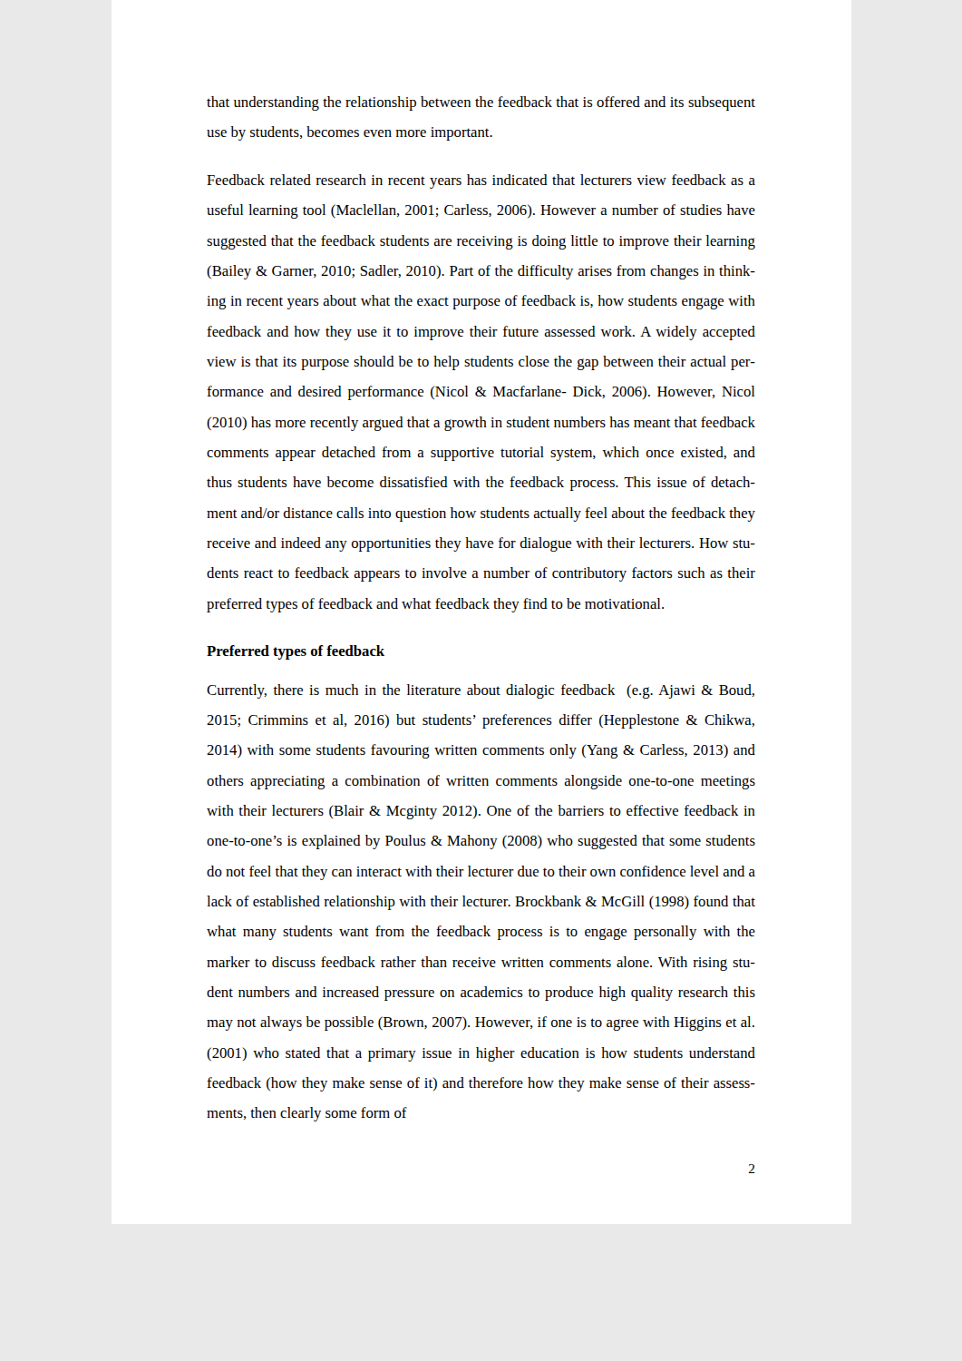that understanding the relationship between the feedback that is offered and its subsequent use by students, becomes even more important.
Feedback related research in recent years has indicated that lecturers view feedback as a useful learning tool (Maclellan, 2001; Carless, 2006). However a number of studies have suggested that the feedback students are receiving is doing little to improve their learning (Bailey & Garner, 2010; Sadler, 2010). Part of the difficulty arises from changes in thinking in recent years about what the exact purpose of feedback is, how students engage with feedback and how they use it to improve their future assessed work. A widely accepted view is that its purpose should be to help students close the gap between their actual performance and desired performance (Nicol & Macfarlane- Dick, 2006). However, Nicol (2010) has more recently argued that a growth in student numbers has meant that feedback comments appear detached from a supportive tutorial system, which once existed, and thus students have become dissatisfied with the feedback process. This issue of detachment and/or distance calls into question how students actually feel about the feedback they receive and indeed any opportunities they have for dialogue with their lecturers. How students react to feedback appears to involve a number of contributory factors such as their preferred types of feedback and what feedback they find to be motivational.
Preferred types of feedback
Currently, there is much in the literature about dialogic feedback (e.g. Ajawi & Boud, 2015; Crimmins et al, 2016) but students’ preferences differ (Hepplestone & Chikwa, 2014) with some students favouring written comments only (Yang & Carless, 2013) and others appreciating a combination of written comments alongside one-to-one meetings with their lecturers (Blair & Mcginty 2012). One of the barriers to effective feedback in one-to-one’s is explained by Poulus & Mahony (2008) who suggested that some students do not feel that they can interact with their lecturer due to their own confidence level and a lack of established relationship with their lecturer. Brockbank & McGill (1998) found that what many students want from the feedback process is to engage personally with the marker to discuss feedback rather than receive written comments alone. With rising student numbers and increased pressure on academics to produce high quality research this may not always be possible (Brown, 2007). However, if one is to agree with Higgins et al. (2001) who stated that a primary issue in higher education is how students understand feedback (how they make sense of it) and therefore how they make sense of their assessments, then clearly some form of
2